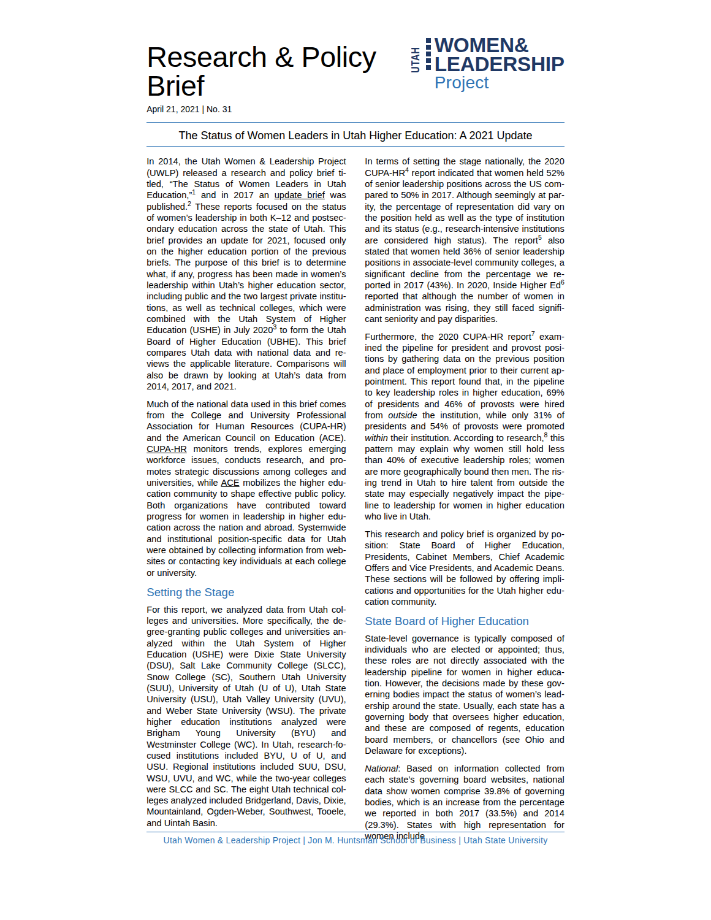Research & Policy Brief
April 21, 2021 | No. 31
UTAH
WOMEN& LEADERSHIP Project
The Status of Women Leaders in Utah Higher Education: A 2021 Update
In 2014, the Utah Women & Leadership Project (UWLP) released a research and policy brief titled, “The Status of Women Leaders in Utah Education,”1 and in 2017 an update brief was published.2 These reports focused on the status of women’s leadership in both K–12 and postsecondary education across the state of Utah. This brief provides an update for 2021, focused only on the higher education portion of the previous briefs. The purpose of this brief is to determine what, if any, progress has been made in women’s leadership within Utah’s higher education sector, including public and the two largest private institutions, as well as technical colleges, which were combined with the Utah System of Higher Education (USHE) in July 20203 to form the Utah Board of Higher Education (UBHE). This brief compares Utah data with national data and reviews the applicable literature. Comparisons will also be drawn by looking at Utah’s data from 2014, 2017, and 2021.
Much of the national data used in this brief comes from the College and University Professional Association for Human Resources (CUPA-HR) and the American Council on Education (ACE). CUPA-HR monitors trends, explores emerging workforce issues, conducts research, and promotes strategic discussions among colleges and universities, while ACE mobilizes the higher education community to shape effective public policy. Both organizations have contributed toward progress for women in leadership in higher education across the nation and abroad. Systemwide and institutional position-specific data for Utah were obtained by collecting information from websites or contacting key individuals at each college or university.
Setting the Stage
For this report, we analyzed data from Utah colleges and universities. More specifically, the degree-granting public colleges and universities analyzed within the Utah System of Higher Education (USHE) were Dixie State University (DSU), Salt Lake Community College (SLCC), Snow College (SC), Southern Utah University (SUU), University of Utah (U of U), Utah State University (USU), Utah Valley University (UVU), and Weber State University (WSU). The private higher education institutions analyzed were Brigham Young University (BYU) and Westminster College (WC). In Utah, research-focused institutions included BYU, U of U, and USU. Regional institutions included SUU, DSU, WSU, UVU, and WC, while the two-year colleges were SLCC and SC. The eight Utah technical colleges analyzed included Bridgerland, Davis, Dixie, Mountainland, Ogden-Weber, Southwest, Tooele, and Uintah Basin.
In terms of setting the stage nationally, the 2020 CUPA-HR4 report indicated that women held 52% of senior leadership positions across the US compared to 50% in 2017. Although seemingly at parity, the percentage of representation did vary on the position held as well as the type of institution and its status (e.g., research-intensive institutions are considered high status). The report5 also stated that women held 36% of senior leadership positions in associate-level community colleges, a significant decline from the percentage we reported in 2017 (43%). In 2020, Inside Higher Ed6 reported that although the number of women in administration was rising, they still faced significant seniority and pay disparities.
Furthermore, the 2020 CUPA-HR report7 examined the pipeline for president and provost positions by gathering data on the previous position and place of employment prior to their current appointment. This report found that, in the pipeline to key leadership roles in higher education, 69% of presidents and 46% of provosts were hired from outside the institution, while only 31% of presidents and 54% of provosts were promoted within their institution. According to research,8 this pattern may explain why women still hold less than 40% of executive leadership roles; women are more geographically bound then men. The rising trend in Utah to hire talent from outside the state may especially negatively impact the pipeline to leadership for women in higher education who live in Utah.
This research and policy brief is organized by position: State Board of Higher Education, Presidents, Cabinet Members, Chief Academic Offers and Vice Presidents, and Academic Deans. These sections will be followed by offering implications and opportunities for the Utah higher education community.
State Board of Higher Education
State-level governance is typically composed of individuals who are elected or appointed; thus, these roles are not directly associated with the leadership pipeline for women in higher education. However, the decisions made by these governing bodies impact the status of women’s leadership around the state. Usually, each state has a governing body that oversees higher education, and these are composed of regents, education board members, or chancellors (see Ohio and Delaware for exceptions).
National: Based on information collected from each state’s governing board websites, national data show women comprise 39.8% of governing bodies, which is an increase from the percentage we reported in both 2017 (33.5%) and 2014 (29.3%). States with high representation for women include
Utah Women & Leadership Project | Jon M. Huntsman School of Business | Utah State University